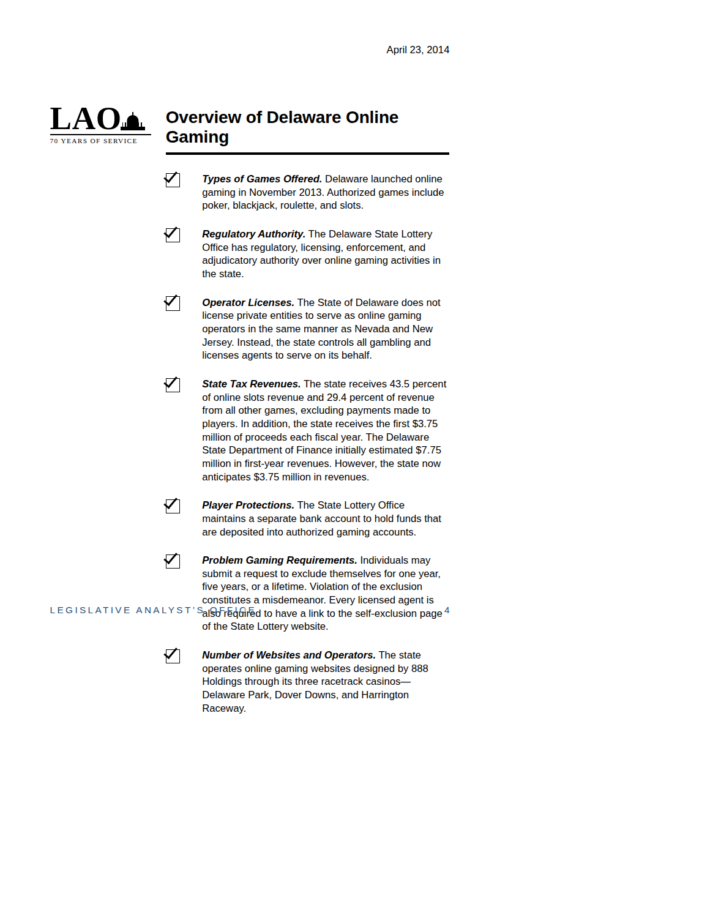April 23, 2014
LAO
70 YEARS OF SERVICE
Overview of Delaware Online Gaming
Types of Games Offered. Delaware launched online gaming in November 2013. Authorized games include poker, blackjack, roulette, and slots.
Regulatory Authority. The Delaware State Lottery Office has regulatory, licensing, enforcement, and adjudicatory authority over online gaming activities in the state.
Operator Licenses. The State of Delaware does not license private entities to serve as online gaming operators in the same manner as Nevada and New Jersey. Instead, the state controls all gambling and licenses agents to serve on its behalf.
State Tax Revenues. The state receives 43.5 percent of online slots revenue and 29.4 percent of revenue from all other games, excluding payments made to players. In addition, the state receives the first $3.75 million of proceeds each fiscal year. The Delaware State Department of Finance initially estimated $7.75 million in first-year revenues. However, the state now anticipates $3.75 million in revenues.
Player Protections. The State Lottery Office maintains a separate bank account to hold funds that are deposited into authorized gaming accounts.
Problem Gaming Requirements. Individuals may submit a request to exclude themselves for one year, five years, or a lifetime. Violation of the exclusion constitutes a misdemeanor. Every licensed agent is also required to have a link to the self-exclusion page of the State Lottery website.
Number of Websites and Operators. The state operates online gaming websites designed by 888 Holdings through its three racetrack casinos—Delaware Park, Dover Downs, and Harrington Raceway.
LEGISLATIVE ANALYST’S OFFICE
4